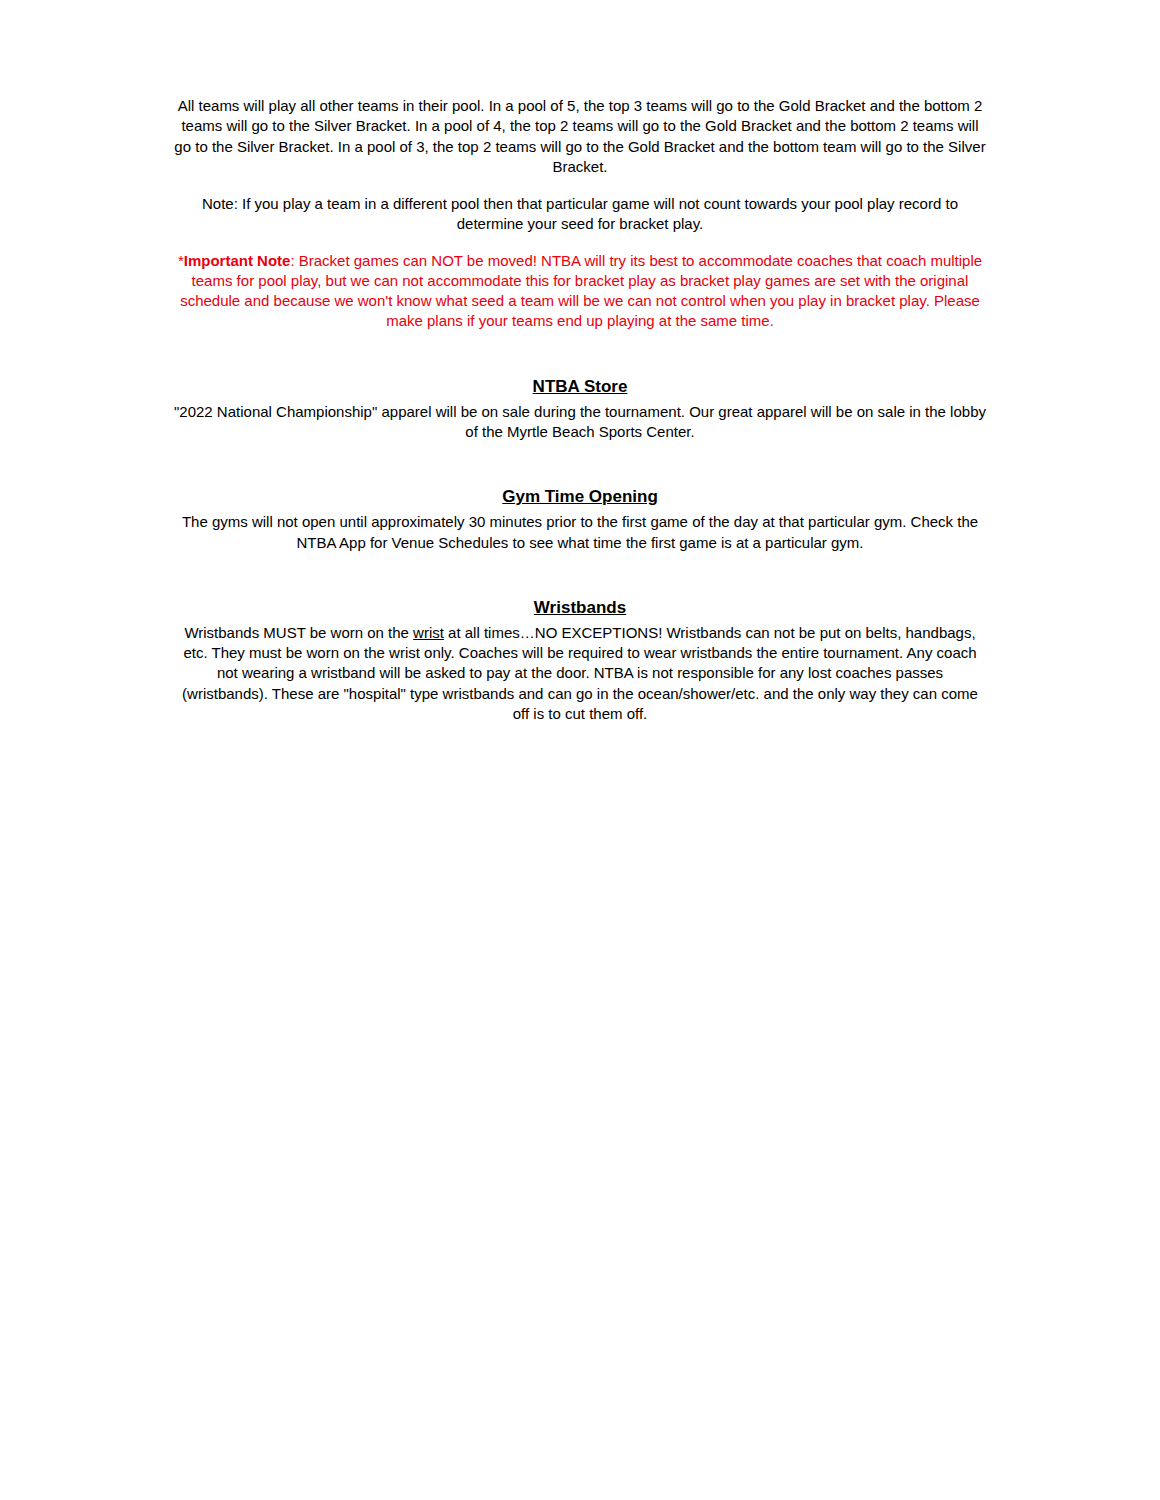All teams will play all other teams in their pool. In a pool of 5, the top 3 teams will go to the Gold Bracket and the bottom 2 teams will go to the Silver Bracket. In a pool of 4, the top 2 teams will go to the Gold Bracket and the bottom 2 teams will go to the Silver Bracket. In a pool of 3, the top 2 teams will go to the Gold Bracket and the bottom team will go to the Silver Bracket.
Note: If you play a team in a different pool then that particular game will not count towards your pool play record to determine your seed for bracket play.
*Important Note: Bracket games can NOT be moved! NTBA will try its best to accommodate coaches that coach multiple teams for pool play, but we can not accommodate this for bracket play as bracket play games are set with the original schedule and because we won't know what seed a team will be we can not control when you play in bracket play. Please make plans if your teams end up playing at the same time.
NTBA Store
"2022 National Championship" apparel will be on sale during the tournament. Our great apparel will be on sale in the lobby of the Myrtle Beach Sports Center.
Gym Time Opening
The gyms will not open until approximately 30 minutes prior to the first game of the day at that particular gym. Check the NTBA App for Venue Schedules to see what time the first game is at a particular gym.
Wristbands
Wristbands MUST be worn on the wrist at all times…NO EXCEPTIONS! Wristbands can not be put on belts, handbags, etc. They must be worn on the wrist only. Coaches will be required to wear wristbands the entire tournament. Any coach not wearing a wristband will be asked to pay at the door. NTBA is not responsible for any lost coaches passes (wristbands). These are "hospital" type wristbands and can go in the ocean/shower/etc. and the only way they can come off is to cut them off.